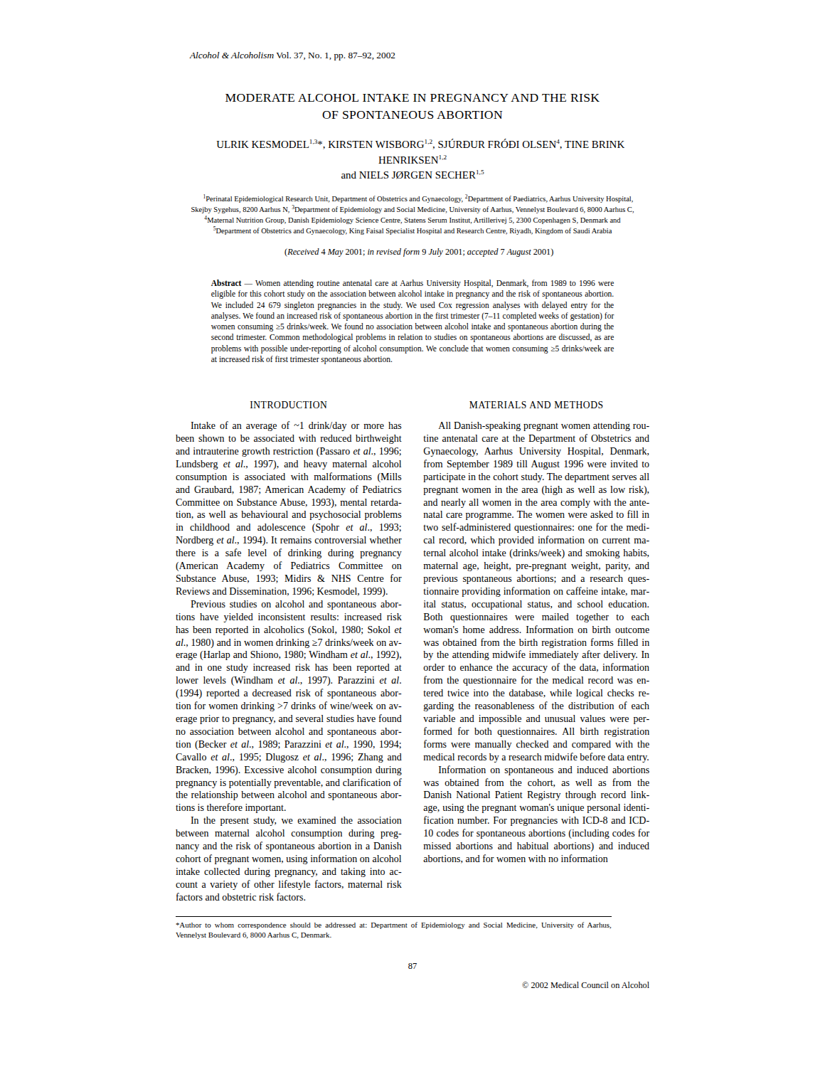Alcohol & Alcoholism Vol. 37, No. 1, pp. 87–92, 2002
MODERATE ALCOHOL INTAKE IN PREGNANCY AND THE RISK
OF SPONTANEOUS ABORTION
ULRIK KESMODEL1,3*, KIRSTEN WISBORG1,2, SJÚRÐUR FRÓÐI OLSEN4, TINE BRINK HENRIKSEN1,2
and NIELS JØRGEN SECHER1,5
1Perinatal Epidemiological Research Unit, Department of Obstetrics and Gynaecology, 2Department of Paediatrics, Aarhus University Hospital,
Skejby Sygehus, 8200 Aarhus N, 3Department of Epidemiology and Social Medicine, University of Aarhus, Vennelyst Boulevard 6, 8000 Aarhus C,
4Maternal Nutrition Group, Danish Epidemiology Science Centre, Statens Serum Institut, Artillerivej 5, 2300 Copenhagen S, Denmark and
5Department of Obstetrics and Gynaecology, King Faisal Specialist Hospital and Research Centre, Riyadh, Kingdom of Saudi Arabia
(Received 4 May 2001; in revised form 9 July 2001; accepted 7 August 2001)
Abstract — Women attending routine antenatal care at Aarhus University Hospital, Denmark, from 1989 to 1996 were eligible for this cohort study on the association between alcohol intake in pregnancy and the risk of spontaneous abortion. We included 24 679 singleton pregnancies in the study. We used Cox regression analyses with delayed entry for the analyses. We found an increased risk of spontaneous abortion in the first trimester (7–11 completed weeks of gestation) for women consuming ≥5 drinks/week. We found no association between alcohol intake and spontaneous abortion during the second trimester. Common methodological problems in relation to studies on spontaneous abortions are discussed, as are problems with possible under-reporting of alcohol consumption. We conclude that women consuming ≥5 drinks/week are at increased risk of first trimester spontaneous abortion.
INTRODUCTION
Intake of an average of ~1 drink/day or more has been shown to be associated with reduced birthweight and intrauterine growth restriction (Passaro et al., 1996; Lundsberg et al., 1997), and heavy maternal alcohol consumption is associated with malformations (Mills and Graubard, 1987; American Academy of Pediatrics Committee on Substance Abuse, 1993), mental retardation, as well as behavioural and psychosocial problems in childhood and adolescence (Spohr et al., 1993; Nordberg et al., 1994). It remains controversial whether there is a safe level of drinking during pregnancy (American Academy of Pediatrics Committee on Substance Abuse, 1993; Midirs & NHS Centre for Reviews and Dissemination, 1996; Kesmodel, 1999).
Previous studies on alcohol and spontaneous abortions have yielded inconsistent results: increased risk has been reported in alcoholics (Sokol, 1980; Sokol et al., 1980) and in women drinking ≥7 drinks/week on average (Harlap and Shiono, 1980; Windham et al., 1992), and in one study increased risk has been reported at lower levels (Windham et al., 1997). Parazzini et al. (1994) reported a decreased risk of spontaneous abortion for women drinking >7 drinks of wine/week on average prior to pregnancy, and several studies have found no association between alcohol and spontaneous abortion (Becker et al., 1989; Parazzini et al., 1990, 1994; Cavallo et al., 1995; Dlugosz et al., 1996; Zhang and Bracken, 1996). Excessive alcohol consumption during pregnancy is potentially preventable, and clarification of the relationship between alcohol and spontaneous abortions is therefore important.
In the present study, we examined the association between maternal alcohol consumption during pregnancy and the risk of spontaneous abortion in a Danish cohort of pregnant women, using information on alcohol intake collected during pregnancy, and taking into account a variety of other lifestyle factors, maternal risk factors and obstetric risk factors.
MATERIALS AND METHODS
All Danish-speaking pregnant women attending routine antenatal care at the Department of Obstetrics and Gynaecology, Aarhus University Hospital, Denmark, from September 1989 till August 1996 were invited to participate in the cohort study. The department serves all pregnant women in the area (high as well as low risk), and nearly all women in the area comply with the antenatal care programme. The women were asked to fill in two self-administered questionnaires: one for the medical record, which provided information on current maternal alcohol intake (drinks/week) and smoking habits, maternal age, height, pre-pregnant weight, parity, and previous spontaneous abortions; and a research questionnaire providing information on caffeine intake, marital status, occupational status, and school education. Both questionnaires were mailed together to each woman's home address. Information on birth outcome was obtained from the birth registration forms filled in by the attending midwife immediately after delivery. In order to enhance the accuracy of the data, information from the questionnaire for the medical record was entered twice into the database, while logical checks regarding the reasonableness of the distribution of each variable and impossible and unusual values were performed for both questionnaires. All birth registration forms were manually checked and compared with the medical records by a research midwife before data entry.
Information on spontaneous and induced abortions was obtained from the cohort, as well as from the Danish National Patient Registry through record linkage, using the pregnant woman's unique personal identification number. For pregnancies with ICD-8 and ICD-10 codes for spontaneous abortions (including codes for missed abortions and habitual abortions) and induced abortions, and for women with no information
*Author to whom correspondence should be addressed at: Department of Epidemiology and Social Medicine, University of Aarhus, Vennelyst Boulevard 6, 8000 Aarhus C, Denmark.
87
© 2002 Medical Council on Alcohol